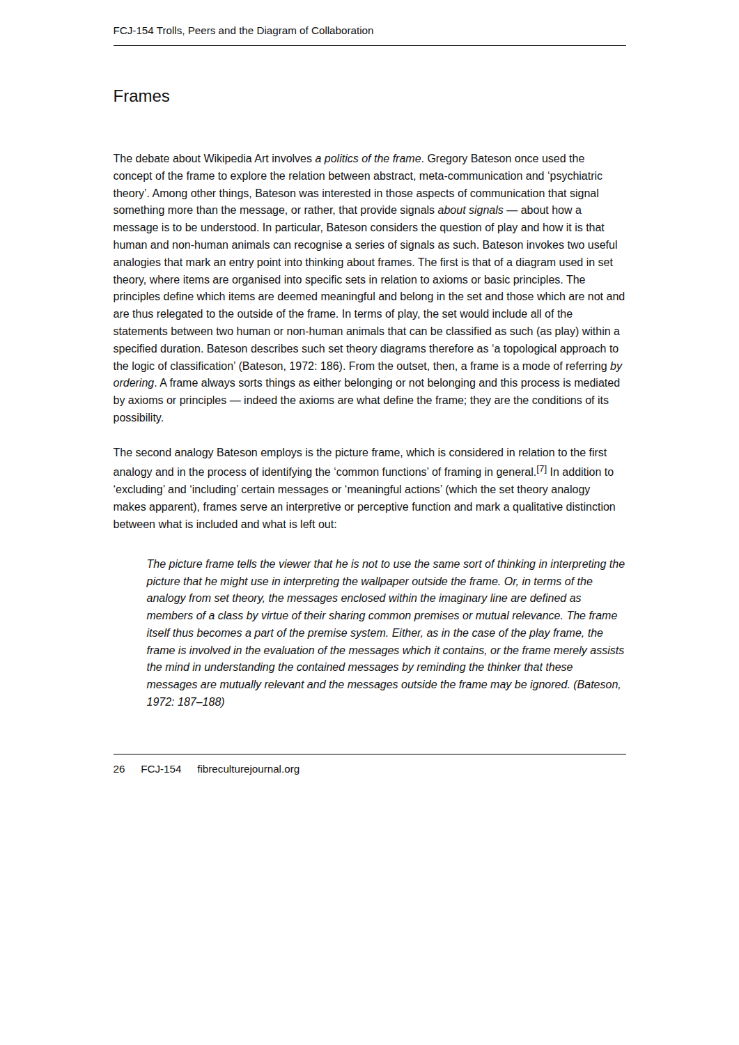FCJ-154 Trolls, Peers and the Diagram of Collaboration
Frames
The debate about Wikipedia Art involves a politics of the frame. Gregory Bateson once used the concept of the frame to explore the relation between abstract, meta-communication and ‘psychiatric theory’. Among other things, Bateson was interested in those aspects of communication that signal something more than the message, or rather, that provide signals about signals — about how a message is to be understood. In particular, Bateson considers the question of play and how it is that human and non-human animals can recognise a series of signals as such. Bateson invokes two useful analogies that mark an entry point into thinking about frames. The first is that of a diagram used in set theory, where items are organised into specific sets in relation to axioms or basic principles. The principles define which items are deemed meaningful and belong in the set and those which are not and are thus relegated to the outside of the frame. In terms of play, the set would include all of the statements between two human or non-human animals that can be classified as such (as play) within a specified duration. Bateson describes such set theory diagrams therefore as ‘a topological approach to the logic of classification’ (Bateson, 1972: 186). From the outset, then, a frame is a mode of referring by ordering. A frame always sorts things as either belonging or not belonging and this process is mediated by axioms or principles — indeed the axioms are what define the frame; they are the conditions of its possibility.
The second analogy Bateson employs is the picture frame, which is considered in relation to the first analogy and in the process of identifying the ‘common functions’ of framing in general.[7] In addition to ‘excluding’ and ‘including’ certain messages or ‘meaningful actions’ (which the set theory analogy makes apparent), frames serve an interpretive or perceptive function and mark a qualitative distinction between what is included and what is left out:
The picture frame tells the viewer that he is not to use the same sort of thinking in interpreting the picture that he might use in interpreting the wallpaper outside the frame. Or, in terms of the analogy from set theory, the messages enclosed within the imaginary line are defined as members of a class by virtue of their sharing common premises or mutual relevance. The frame itself thus becomes a part of the premise system. Either, as in the case of the play frame, the frame is involved in the evaluation of the messages which it contains, or the frame merely assists the mind in understanding the contained messages by reminding the thinker that these messages are mutually relevant and the messages outside the frame may be ignored. (Bateson, 1972: 187–188)
26 FCJ-154 fibreculturejournal.org